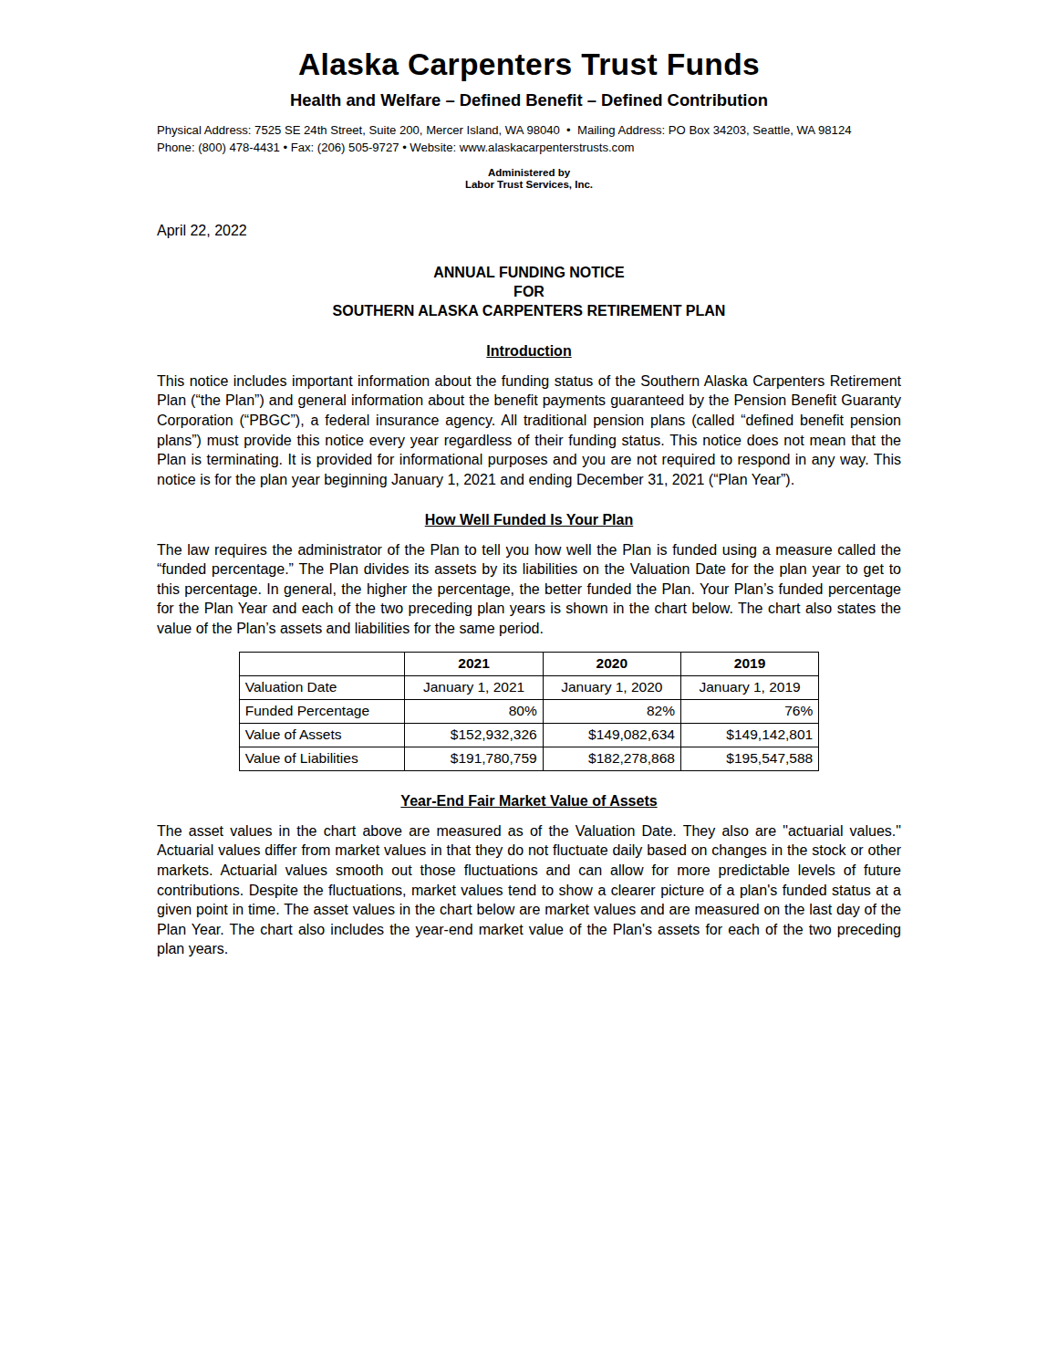Alaska Carpenters Trust Funds
Health and Welfare – Defined Benefit – Defined Contribution
Physical Address: 7525 SE 24th Street, Suite 200, Mercer Island, WA 98040 • Mailing Address: PO Box 34203, Seattle, WA 98124
Phone: (800) 478-4431 • Fax: (206) 505-9727 • Website: www.alaskacarpenterstrusts.com
Administered by
Labor Trust Services, Inc.
April 22, 2022
ANNUAL FUNDING NOTICE
FOR
SOUTHERN ALASKA CARPENTERS RETIREMENT PLAN
Introduction
This notice includes important information about the funding status of the Southern Alaska Carpenters Retirement Plan (“the Plan”) and general information about the benefit payments guaranteed by the Pension Benefit Guaranty Corporation (“PBGC”), a federal insurance agency. All traditional pension plans (called “defined benefit pension plans”) must provide this notice every year regardless of their funding status. This notice does not mean that the Plan is terminating. It is provided for informational purposes and you are not required to respond in any way. This notice is for the plan year beginning January 1, 2021 and ending December 31, 2021 (“Plan Year”).
How Well Funded Is Your Plan
The law requires the administrator of the Plan to tell you how well the Plan is funded using a measure called the “funded percentage.” The Plan divides its assets by its liabilities on the Valuation Date for the plan year to get to this percentage. In general, the higher the percentage, the better funded the Plan. Your Plan’s funded percentage for the Plan Year and each of the two preceding plan years is shown in the chart below. The chart also states the value of the Plan’s assets and liabilities for the same period.
| | 2021 | 2020 | 2019 |
| --- | --- | --- | --- |
| Valuation Date | January 1, 2021 | January 1, 2020 | January 1, 2019 |
| Funded Percentage | 80% | 82% | 76% |
| Value of Assets | $152,932,326 | $149,082,634 | $149,142,801 |
| Value of Liabilities | $191,780,759 | $182,278,868 | $195,547,588 |
Year-End Fair Market Value of Assets
The asset values in the chart above are measured as of the Valuation Date. They also are "actuarial values." Actuarial values differ from market values in that they do not fluctuate daily based on changes in the stock or other markets. Actuarial values smooth out those fluctuations and can allow for more predictable levels of future contributions. Despite the fluctuations, market values tend to show a clearer picture of a plan's funded status at a given point in time. The asset values in the chart below are market values and are measured on the last day of the Plan Year. The chart also includes the year-end market value of the Plan's assets for each of the two preceding plan years.